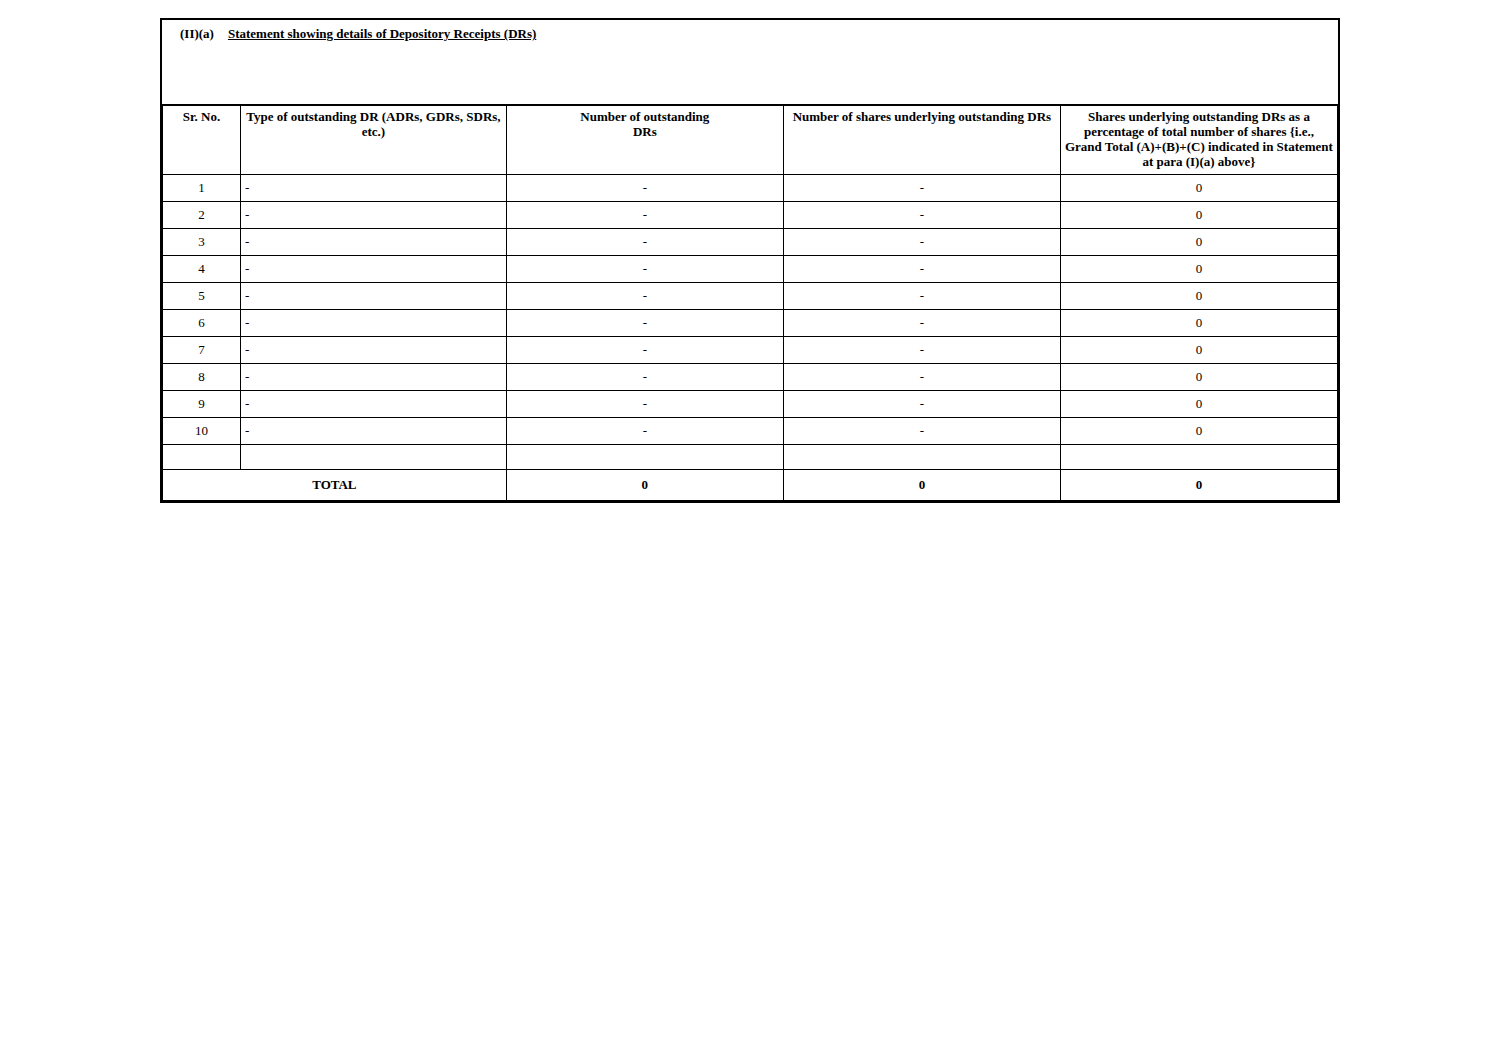| (II)(a) Statement showing details of Depository Receipts (DRs) |
| / Sr. No. / Type of outstanding DR (ADRs, GDRs, SDRs, etc.) / Number of outstanding DRs / Number of shares underlying outstanding DRs / Shares underlying outstanding DRs as a percentage of total number of shares {i.e., Grand Total (A)+(B)+(C) indicated in Statement at para (I)(a) above} / / --- / --- / --- / --- / --- / / 1 / - / - / - / 0 / / 2 / - / - / - / 0 / / 3 / - / - / - / 0 / / 4 / - / - / - / 0 / / 5 / - / - / - / 0 / / 6 / - / - / - / 0 / / 7 / - / - / - / 0 / / 8 / - / - / - / 0 / / 9 / - / - / - / 0 / / 10 / - / - / - / 0 / / TOTAL / 0 / 0 / 0 / |